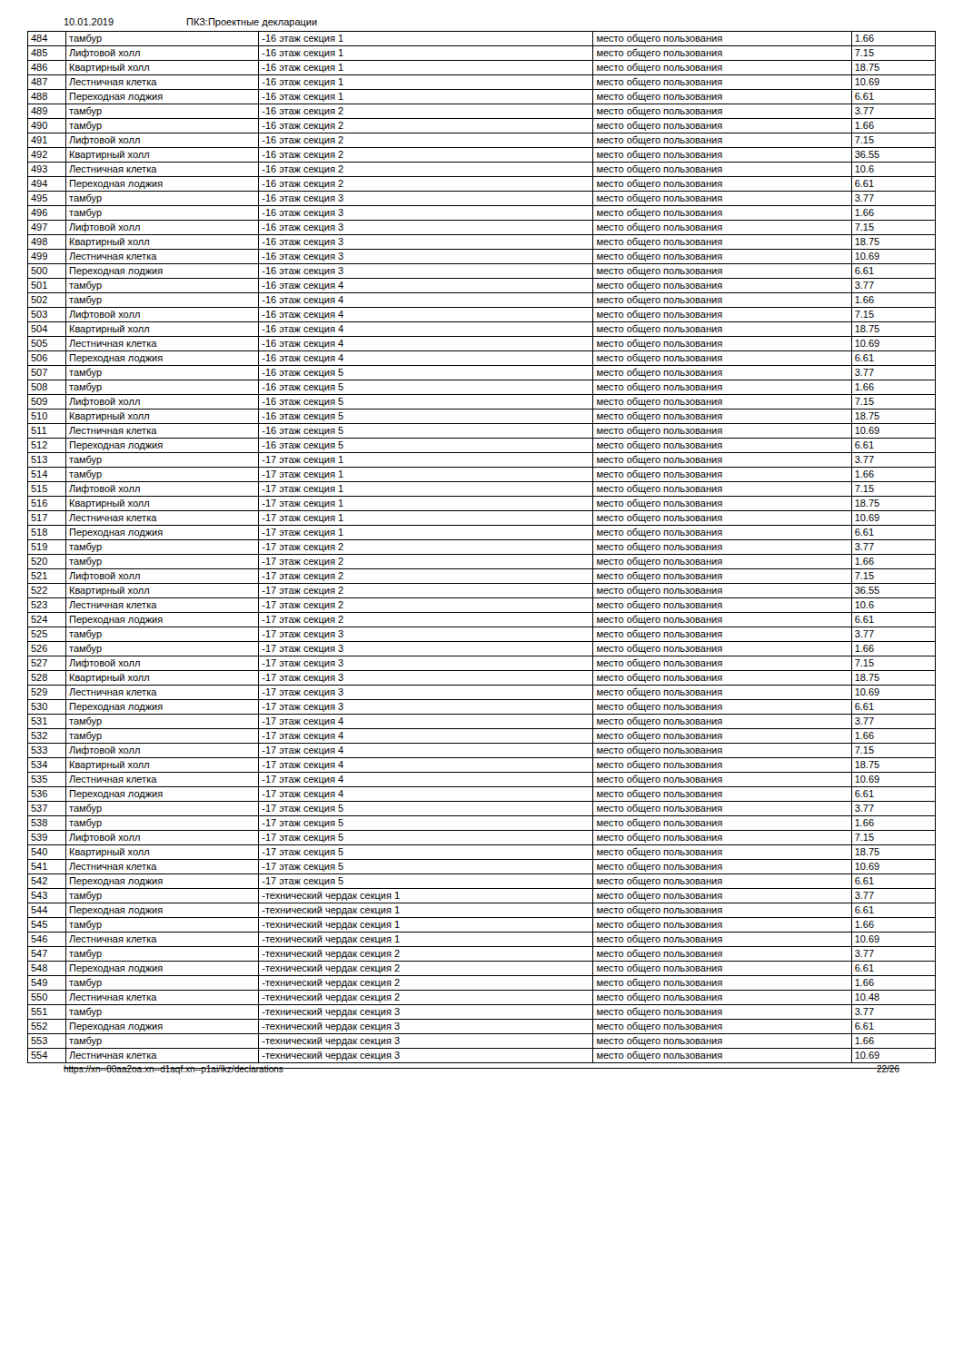10.01.2019
ПКЗ:Проектные декларации
| 484 | тамбур | -16 этаж секция 1 | место общего пользования | 1.66 |
| 485 | Лифтовой холл | -16 этаж секция 1 | место общего пользования | 7.15 |
| 486 | Квартирный холл | -16 этаж секция 1 | место общего пользования | 18.75 |
| 487 | Лестничная клетка | -16 этаж секция 1 | место общего пользования | 10.69 |
| 488 | Переходная лоджия | -16 этаж секция 1 | место общего пользования | 6.61 |
| 489 | тамбур | -16 этаж секция 2 | место общего пользования | 3.77 |
| 490 | тамбур | -16 этаж секция 2 | место общего пользования | 1.66 |
| 491 | Лифтовой холл | -16 этаж секция 2 | место общего пользования | 7.15 |
| 492 | Квартирный холл | -16 этаж секция 2 | место общего пользования | 36.55 |
| 493 | Лестничная клетка | -16 этаж секция 2 | место общего пользования | 10.6 |
| 494 | Переходная лоджия | -16 этаж секция 2 | место общего пользования | 6.61 |
| 495 | тамбур | -16 этаж секция 3 | место общего пользования | 3.77 |
| 496 | тамбур | -16 этаж секция 3 | место общего пользования | 1.66 |
| 497 | Лифтовой холл | -16 этаж секция 3 | место общего пользования | 7.15 |
| 498 | Квартирный холл | -16 этаж секция 3 | место общего пользования | 18.75 |
| 499 | Лестничная клетка | -16 этаж секция 3 | место общего пользования | 10.69 |
| 500 | Переходная лоджия | -16 этаж секция 3 | место общего пользования | 6.61 |
| 501 | тамбур | -16 этаж секция 4 | место общего пользования | 3.77 |
| 502 | тамбур | -16 этаж секция 4 | место общего пользования | 1.66 |
| 503 | Лифтовой холл | -16 этаж секция 4 | место общего пользования | 7.15 |
| 504 | Квартирный холл | -16 этаж секция 4 | место общего пользования | 18.75 |
| 505 | Лестничная клетка | -16 этаж секция 4 | место общего пользования | 10.69 |
| 506 | Переходная лоджия | -16 этаж секция 4 | место общего пользования | 6.61 |
| 507 | тамбур | -16 этаж секция 5 | место общего пользования | 3.77 |
| 508 | тамбур | -16 этаж секция 5 | место общего пользования | 1.66 |
| 509 | Лифтовой холл | -16 этаж секция 5 | место общего пользования | 7.15 |
| 510 | Квартирный холл | -16 этаж секция 5 | место общего пользования | 18.75 |
| 511 | Лестничная клетка | -16 этаж секция 5 | место общего пользования | 10.69 |
| 512 | Переходная лоджия | -16 этаж секция 5 | место общего пользования | 6.61 |
| 513 | тамбур | -17 этаж секция 1 | место общего пользования | 3.77 |
| 514 | тамбур | -17 этаж секция 1 | место общего пользования | 1.66 |
| 515 | Лифтовой холл | -17 этаж секция 1 | место общего пользования | 7.15 |
| 516 | Квартирный холл | -17 этаж секция 1 | место общего пользования | 18.75 |
| 517 | Лестничная клетка | -17 этаж секция 1 | место общего пользования | 10.69 |
| 518 | Переходная лоджия | -17 этаж секция 1 | место общего пользования | 6.61 |
| 519 | тамбур | -17 этаж секция 2 | место общего пользования | 3.77 |
| 520 | тамбур | -17 этаж секция 2 | место общего пользования | 1.66 |
| 521 | Лифтовой холл | -17 этаж секция 2 | место общего пользования | 7.15 |
| 522 | Квартирный холл | -17 этаж секция 2 | место общего пользования | 36.55 |
| 523 | Лестничная клетка | -17 этаж секция 2 | место общего пользования | 10.6 |
| 524 | Переходная лоджия | -17 этаж секция 2 | место общего пользования | 6.61 |
| 525 | тамбур | -17 этаж секция 3 | место общего пользования | 3.77 |
| 526 | тамбур | -17 этаж секция 3 | место общего пользования | 1.66 |
| 527 | Лифтовой холл | -17 этаж секция 3 | место общего пользования | 7.15 |
| 528 | Квартирный холл | -17 этаж секция 3 | место общего пользования | 18.75 |
| 529 | Лестничная клетка | -17 этаж секция 3 | место общего пользования | 10.69 |
| 530 | Переходная лоджия | -17 этаж секция 3 | место общего пользования | 6.61 |
| 531 | тамбур | -17 этаж секция 4 | место общего пользования | 3.77 |
| 532 | тамбур | -17 этаж секция 4 | место общего пользования | 1.66 |
| 533 | Лифтовой холл | -17 этаж секция 4 | место общего пользования | 7.15 |
| 534 | Квартирный холл | -17 этаж секция 4 | место общего пользования | 18.75 |
| 535 | Лестничная клетка | -17 этаж секция 4 | место общего пользования | 10.69 |
| 536 | Переходная лоджия | -17 этаж секция 4 | место общего пользования | 6.61 |
| 537 | тамбур | -17 этаж секция 5 | место общего пользования | 3.77 |
| 538 | тамбур | -17 этаж секция 5 | место общего пользования | 1.66 |
| 539 | Лифтовой холл | -17 этаж секция 5 | место общего пользования | 7.15 |
| 540 | Квартирный холл | -17 этаж секция 5 | место общего пользования | 18.75 |
| 541 | Лестничная клетка | -17 этаж секция 5 | место общего пользования | 10.69 |
| 542 | Переходная лоджия | -17 этаж секция 5 | место общего пользования | 6.61 |
| 543 | тамбур | -технический чердак секция 1 | место общего пользования | 3.77 |
| 544 | Переходная лоджия | -технический чердак секция 1 | место общего пользования | 6.61 |
| 545 | тамбур | -технический чердак секция 1 | место общего пользования | 1.66 |
| 546 | Лестничная клетка | -технический чердак секция 1 | место общего пользования | 10.69 |
| 547 | тамбур | -технический чердак секция 2 | место общего пользования | 3.77 |
| 548 | Переходная лоджия | -технический чердак секция 2 | место общего пользования | 6.61 |
| 549 | тамбур | -технический чердак секция 2 | место общего пользования | 1.66 |
| 550 | Лестничная клетка | -технический чердак секция 2 | место общего пользования | 10.48 |
| 551 | тамбур | -технический чердак секция 3 | место общего пользования | 3.77 |
| 552 | Переходная лоджия | -технический чердак секция 3 | место общего пользования | 6.61 |
| 553 | тамбур | -технический чердак секция 3 | место общего пользования | 1.66 |
| 554 | Лестничная клетка | -технический чердак секция 3 | место общего пользования | 10.69 |
https://xn--80aa2oa.xn--d1aqf.xn--p1ai/ikz/declarations
22/26